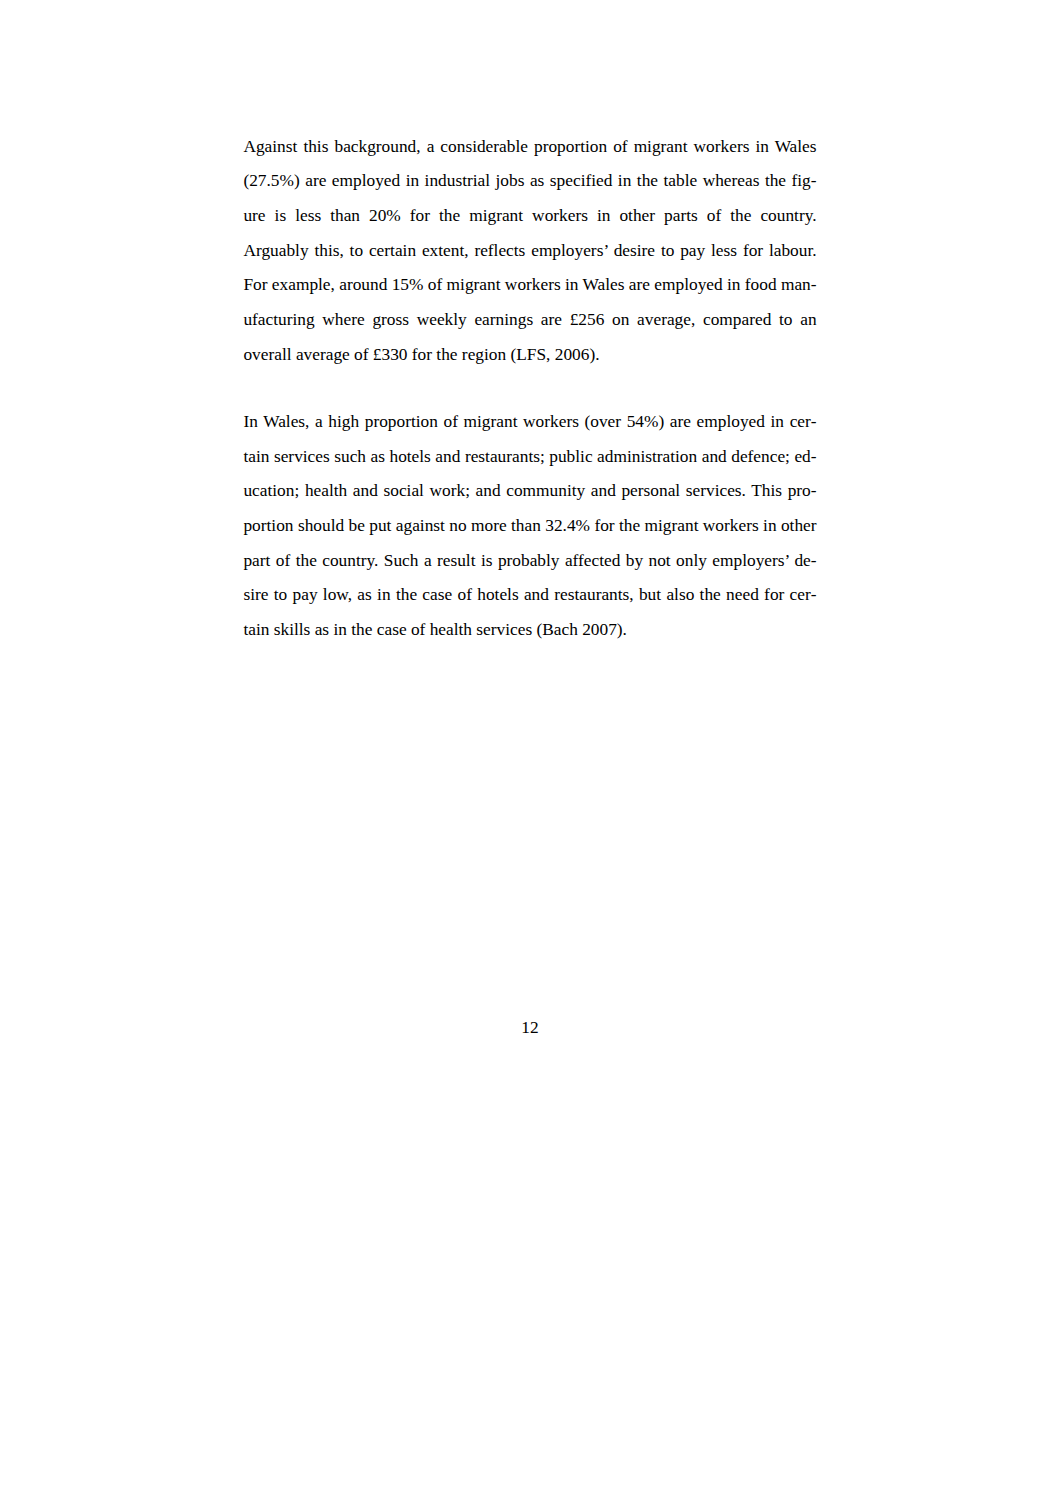Against this background, a considerable proportion of migrant workers in Wales (27.5%) are employed in industrial jobs as specified in the table whereas the figure is less than 20% for the migrant workers in other parts of the country. Arguably this, to certain extent, reflects employers’ desire to pay less for labour. For example, around 15% of migrant workers in Wales are employed in food manufacturing where gross weekly earnings are £256 on average, compared to an overall average of £330 for the region (LFS, 2006).
In Wales, a high proportion of migrant workers (over 54%) are employed in certain services such as hotels and restaurants; public administration and defence; education; health and social work; and community and personal services. This proportion should be put against no more than 32.4% for the migrant workers in other part of the country. Such a result is probably affected by not only employers’ desire to pay low, as in the case of hotels and restaurants, but also the need for certain skills as in the case of health services (Bach 2007).
12